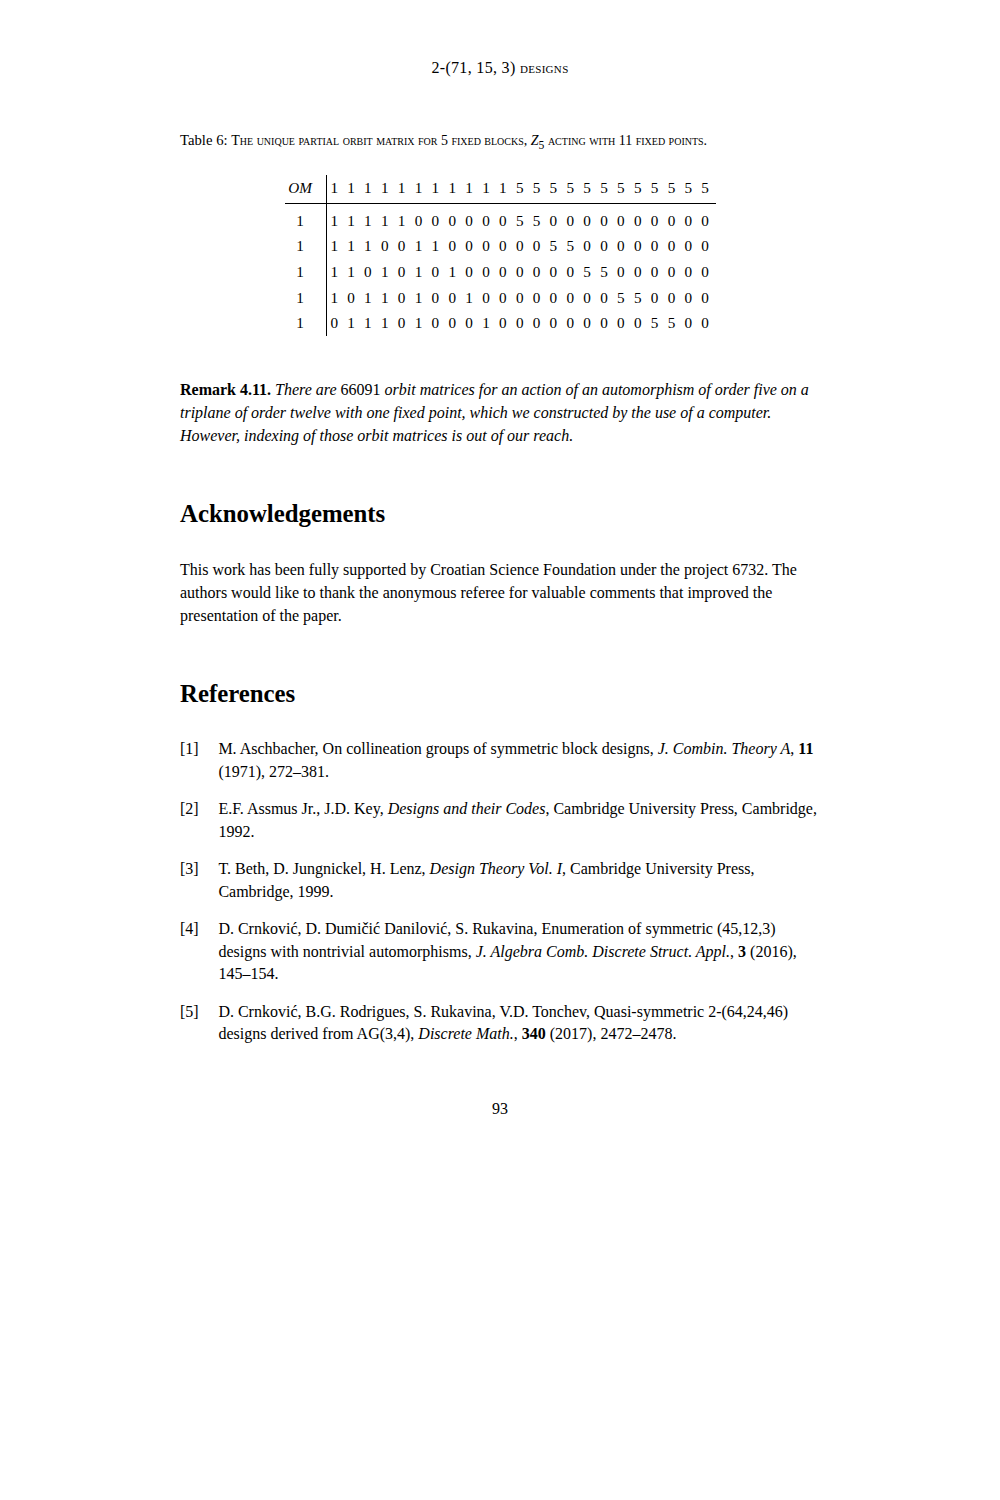2-(71, 15, 3) designs
Table 6: The unique partial orbit matrix for 5 fixed blocks, Z5 acting with 11 fixed points.
| OM | 1 1 1 1 1 1 1 1 1 1 1 5 5 5 5 5 5 5 5 5 5 5 5 |
| --- | --- |
| 1 | 1 1 1 1 1 0 0 0 0 0 0 5 5 0 0 0 0 0 0 0 0 0 0 |
| 1 | 1 1 1 0 0 1 1 0 0 0 0 0 0 5 5 0 0 0 0 0 0 0 0 |
| 1 | 1 1 0 1 0 1 0 1 0 0 0 0 0 0 0 5 5 0 0 0 0 0 0 |
| 1 | 1 0 1 1 0 1 0 0 1 0 0 0 0 0 0 0 0 5 5 0 0 0 0 |
| 1 | 0 1 1 1 0 1 0 0 0 1 0 0 0 0 0 0 0 0 0 5 5 0 0 |
Remark 4.11. There are 66091 orbit matrices for an action of an automorphism of order five on a triplane of order twelve with one fixed point, which we constructed by the use of a computer. However, indexing of those orbit matrices is out of our reach.
Acknowledgements
This work has been fully supported by Croatian Science Foundation under the project 6732. The authors would like to thank the anonymous referee for valuable comments that improved the presentation of the paper.
References
[1] M. Aschbacher, On collineation groups of symmetric block designs, J. Combin. Theory A, 11 (1971), 272–381.
[2] E.F. Assmus Jr., J.D. Key, Designs and their Codes, Cambridge University Press, Cambridge, 1992.
[3] T. Beth, D. Jungnickel, H. Lenz, Design Theory Vol. I, Cambridge University Press, Cambridge, 1999.
[4] D. Crnković, D. Dumičić Danilović, S. Rukavina, Enumeration of symmetric (45,12,3) designs with nontrivial automorphisms, J. Algebra Comb. Discrete Struct. Appl., 3 (2016), 145–154.
[5] D. Crnković, B.G. Rodrigues, S. Rukavina, V.D. Tonchev, Quasi-symmetric 2-(64,24,46) designs derived from AG(3,4), Discrete Math., 340 (2017), 2472–2478.
93